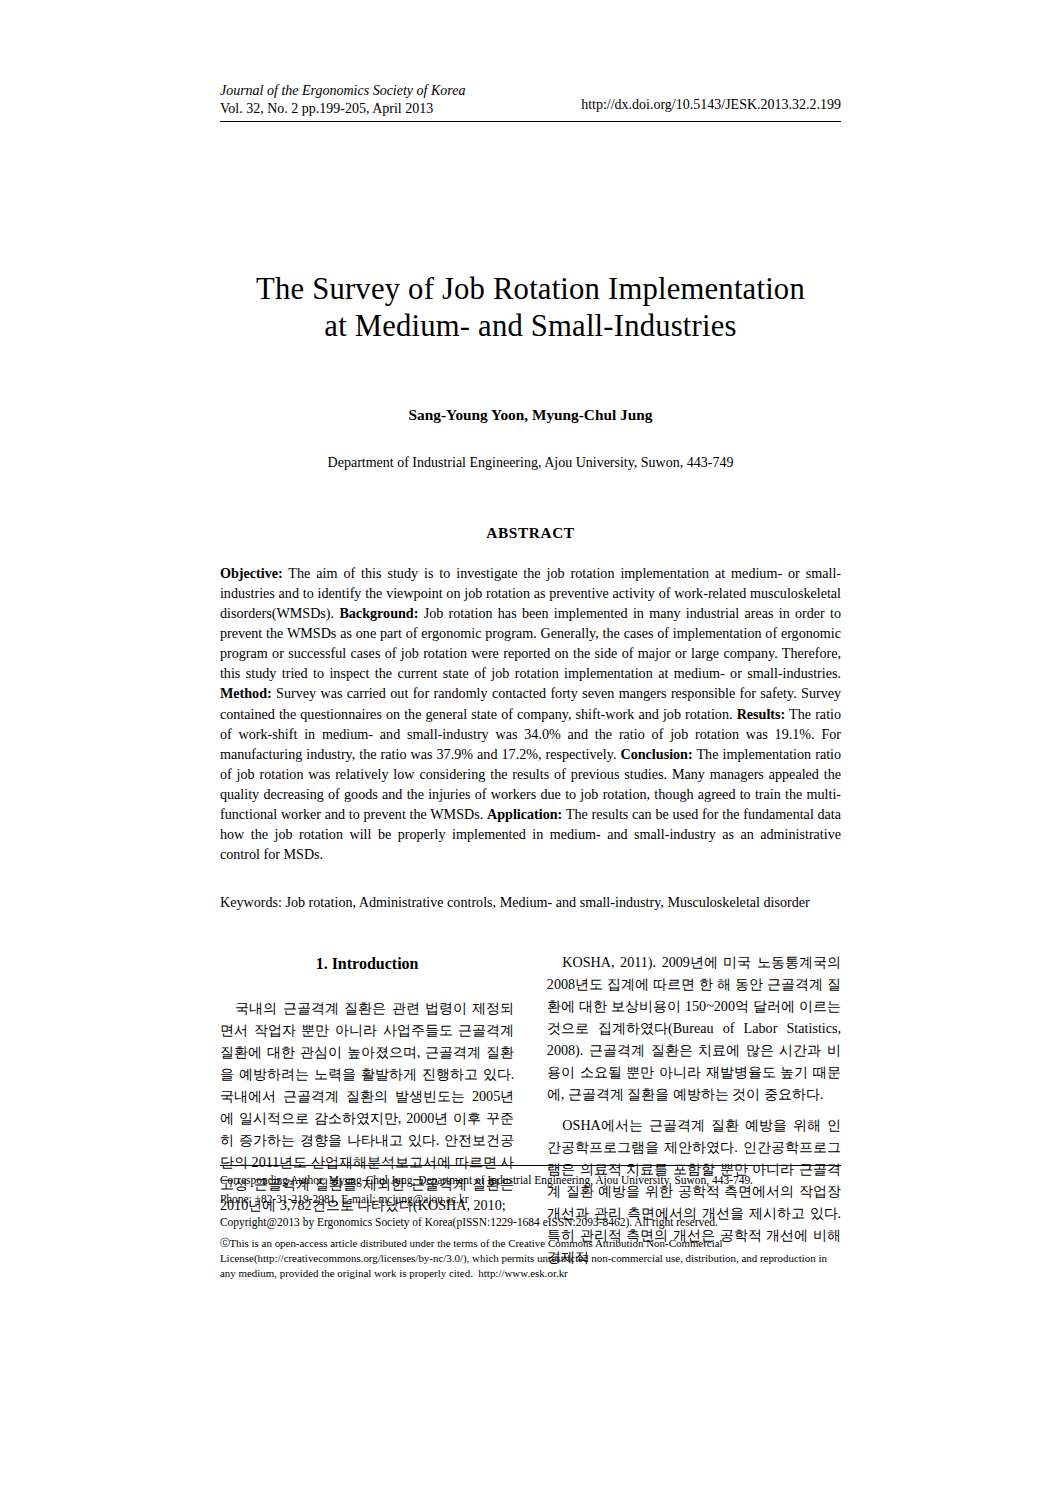Journal of the Ergonomics Society of Korea
Vol. 32, No. 2 pp.199-205, April 2013
http://dx.doi.org/10.5143/JESK.2013.32.2.199
The Survey of Job Rotation Implementation
at Medium- and Small-Industries
Sang-Young Yoon, Myung-Chul Jung
Department of Industrial Engineering, Ajou University, Suwon, 443-749
ABSTRACT
Objective: The aim of this study is to investigate the job rotation implementation at medium- or small-industries and to identify the viewpoint on job rotation as preventive activity of work-related musculoskeletal disorders(WMSDs). Background: Job rotation has been implemented in many industrial areas in order to prevent the WMSDs as one part of ergonomic program. Generally, the cases of implementation of ergonomic program or successful cases of job rotation were reported on the side of major or large company. Therefore, this study tried to inspect the current state of job rotation implementation at medium- or small-industries. Method: Survey was carried out for randomly contacted forty seven mangers responsible for safety. Survey contained the questionnaires on the general state of company, shift-work and job rotation. Results: The ratio of work-shift in medium- and small-industry was 34.0% and the ratio of job rotation was 19.1%. For manufacturing industry, the ratio was 37.9% and 17.2%, respectively. Conclusion: The implementation ratio of job rotation was relatively low considering the results of previous studies. Many managers appealed the quality decreasing of goods and the injuries of workers due to job rotation, though agreed to train the multi-functional worker and to prevent the WMSDs. Application: The results can be used for the fundamental data how the job rotation will be properly implemented in medium- and small-industry as an administrative control for MSDs.
Keywords: Job rotation, Administrative controls, Medium- and small-industry, Musculoskeletal disorder
1. Introduction
국내의 근골격계 질환은 관련 법령이 제정되면서 작업자 뿐만 아니라 사업주들도 근골격계 질환에 대한 관심이 높아졌으며, 근골격계 질환을 예방하려는 노력을 활발하게 진행하고 있다. 국내에서 근골격계 질환의 발생빈도는 2005년에 일시적으로 감소하였지만, 2000년 이후 꾸준히 증가하는 경향을 나타내고 있다. 안전보건공단의 2011년도 산업재해분석보고서에 따르면 사고성 근골격계 질환을 제외한 근골격계 질환은 2010년에 3,782건으로 나타났다(KOSHA, 2010;
KOSHA, 2011). 2009년에 미국 노동통계국의 2008년도 집계에 따르면 한 해 동안 근골격계 질환에 대한 보상비용이 150~200억 달러에 이르는 것으로 집계하였다(Bureau of Labor Statistics, 2008). 근골격계 질환은 치료에 많은 시간과 비용이 소요될 뿐만 아니라 재발병율도 높기 때문에, 근골격계 질환을 예방하는 것이 중요하다.
OSHA에서는 근골격계 질환 예방을 위해 인간공학프로그램을 제안하였다. 인간공학프로그램은 의료적 치료를 포함할 뿐만 아니라 근골격계 질환 예방을 위한 공학적 측면에서의 작업장 개선과 관리 측면에서의 개선을 제시하고 있다. 특히 관리적 측면의 개선은 공학적 개선에 비해 경제적
Corresponding Author: Myung-Chul Jung, Department of Industrial Engineering, Ajou University, Suwon, 443-749.
Phone: +82-31-219-2981, E-mail: mcjung@ajou.ac.kr
Copyright@2013 by Ergonomics Society of Korea(pISSN:1229-1684 eISSN:2093-8462). All right reserved.
ⒸThis is an open-access article distributed under the terms of the Creative Commons Attribution Non-Commercial License(http://creativecommons.org/licenses/by-nc/3.0/), which permits unrestricted non-commercial use, distribution, and reproduction in any medium, provided the original work is properly cited. http://www.esk.or.kr